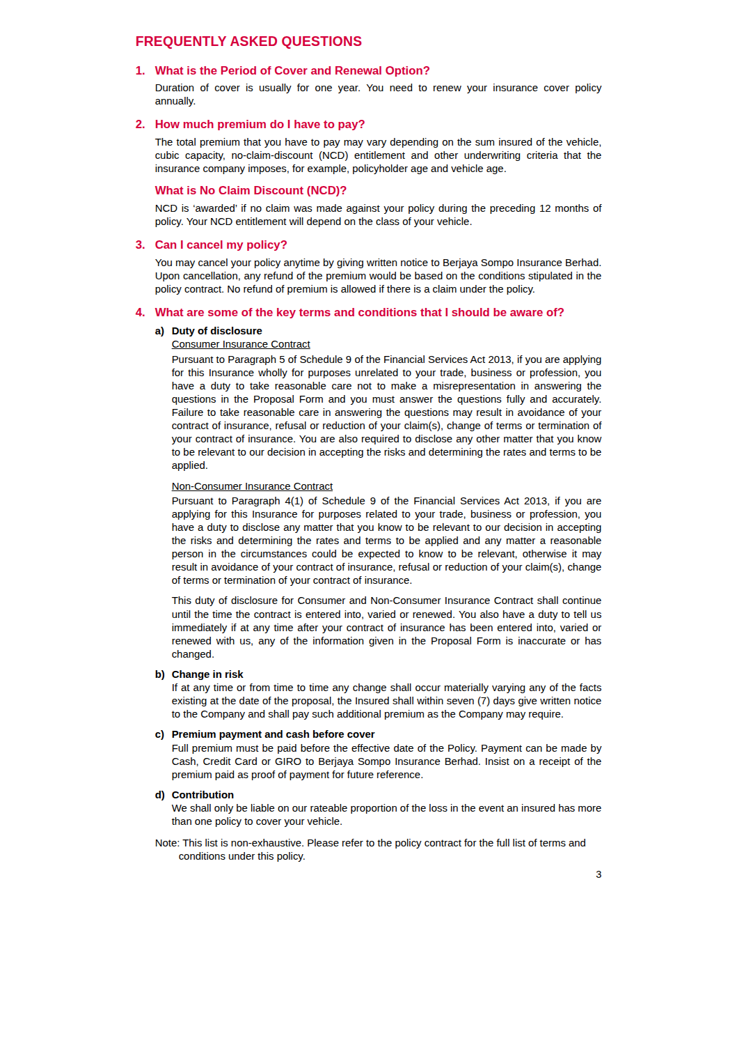FREQUENTLY ASKED QUESTIONS
1.
What is the Period of Cover and Renewal Option?
Duration of cover is usually for one year. You need to renew your insurance cover policy annually.
2.
How much premium do I have to pay?
The total premium that you have to pay may vary depending on the sum insured of the vehicle, cubic capacity, no-claim-discount (NCD) entitlement and other underwriting criteria that the insurance company imposes, for example, policyholder age and vehicle age.
What is No Claim Discount (NCD)?
NCD is ‘awarded’ if no claim was made against your policy during the preceding 12 months of policy. Your NCD entitlement will depend on the class of your vehicle.
3.
Can I cancel my policy?
You may cancel your policy anytime by giving written notice to Berjaya Sompo Insurance Berhad. Upon cancellation, any refund of the premium would be based on the conditions stipulated in the policy contract. No refund of premium is allowed if there is a claim under the policy.
4.
What are some of the key terms and conditions that I should be aware of?
a) Duty of disclosure
Consumer Insurance Contract
Pursuant to Paragraph 5 of Schedule 9 of the Financial Services Act 2013, if you are applying for this Insurance wholly for purposes unrelated to your trade, business or profession, you have a duty to take reasonable care not to make a misrepresentation in answering the questions in the Proposal Form and you must answer the questions fully and accurately. Failure to take reasonable care in answering the questions may result in avoidance of your contract of insurance, refusal or reduction of your claim(s), change of terms or termination of your contract of insurance. You are also required to disclose any other matter that you know to be relevant to our decision in accepting the risks and determining the rates and terms to be applied.
Non-Consumer Insurance Contract
Pursuant to Paragraph 4(1) of Schedule 9 of the Financial Services Act 2013, if you are applying for this Insurance for purposes related to your trade, business or profession, you have a duty to disclose any matter that you know to be relevant to our decision in accepting the risks and determining the rates and terms to be applied and any matter a reasonable person in the circumstances could be expected to know to be relevant, otherwise it may result in avoidance of your contract of insurance, refusal or reduction of your claim(s), change of terms or termination of your contract of insurance.
This duty of disclosure for Consumer and Non-Consumer Insurance Contract shall continue until the time the contract is entered into, varied or renewed. You also have a duty to tell us immediately if at any time after your contract of insurance has been entered into, varied or renewed with us, any of the information given in the Proposal Form is inaccurate or has changed.
b) Change in risk
If at any time or from time to time any change shall occur materially varying any of the facts existing at the date of the proposal, the Insured shall within seven (7) days give written notice to the Company and shall pay such additional premium as the Company may require.
c) Premium payment and cash before cover
Full premium must be paid before the effective date of the Policy. Payment can be made by Cash, Credit Card or GIRO to Berjaya Sompo Insurance Berhad. Insist on a receipt of the premium paid as proof of payment for future reference.
d) Contribution
We shall only be liable on our rateable proportion of the loss in the event an insured has more than one policy to cover your vehicle.
Note: This list is non-exhaustive. Please refer to the policy contract for the full list of terms and conditions under this policy.
3